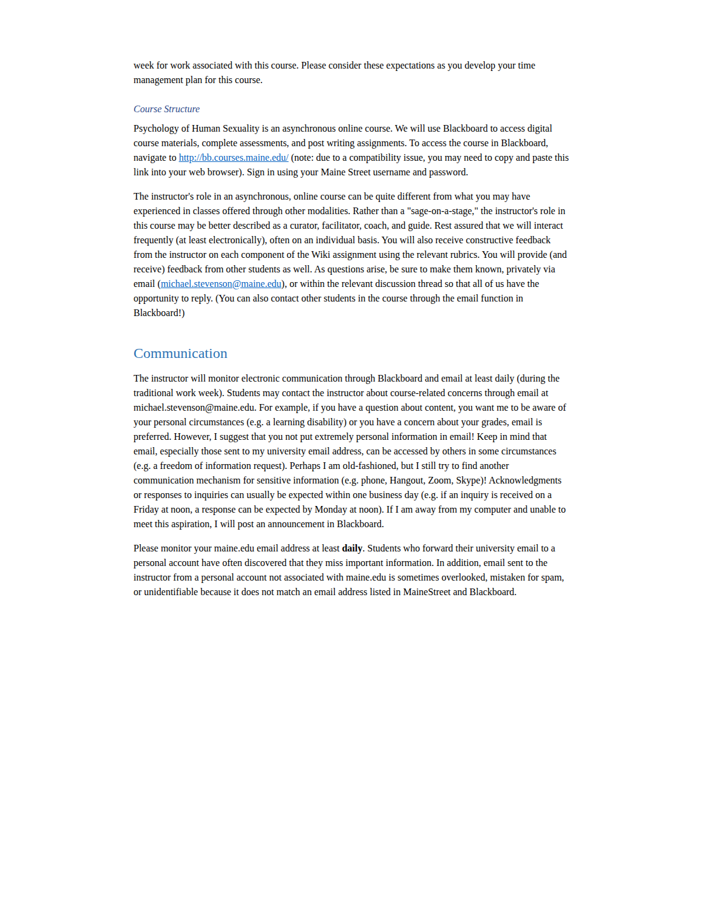week for work associated with this course. Please consider these expectations as you develop your time management plan for this course.
Course Structure
Psychology of Human Sexuality is an asynchronous online course. We will use Blackboard to access digital course materials, complete assessments, and post writing assignments. To access the course in Blackboard, navigate to http://bb.courses.maine.edu/ (note: due to a compatibility issue, you may need to copy and paste this link into your web browser). Sign in using your Maine Street username and password.
The instructor's role in an asynchronous, online course can be quite different from what you may have experienced in classes offered through other modalities. Rather than a "sage-on-a-stage," the instructor's role in this course may be better described as a curator, facilitator, coach, and guide. Rest assured that we will interact frequently (at least electronically), often on an individual basis. You will also receive constructive feedback from the instructor on each component of the Wiki assignment using the relevant rubrics. You will provide (and receive) feedback from other students as well. As questions arise, be sure to make them known, privately via email (michael.stevenson@maine.edu), or within the relevant discussion thread so that all of us have the opportunity to reply. (You can also contact other students in the course through the email function in Blackboard!)
Communication
The instructor will monitor electronic communication through Blackboard and email at least daily (during the traditional work week). Students may contact the instructor about course-related concerns through email at michael.stevenson@maine.edu. For example, if you have a question about content, you want me to be aware of your personal circumstances (e.g. a learning disability) or you have a concern about your grades, email is preferred. However, I suggest that you not put extremely personal information in email! Keep in mind that email, especially those sent to my university email address, can be accessed by others in some circumstances (e.g. a freedom of information request). Perhaps I am old-fashioned, but I still try to find another communication mechanism for sensitive information (e.g. phone, Hangout, Zoom, Skype)! Acknowledgments or responses to inquiries can usually be expected within one business day (e.g. if an inquiry is received on a Friday at noon, a response can be expected by Monday at noon). If I am away from my computer and unable to meet this aspiration, I will post an announcement in Blackboard.
Please monitor your maine.edu email address at least daily. Students who forward their university email to a personal account have often discovered that they miss important information. In addition, email sent to the instructor from a personal account not associated with maine.edu is sometimes overlooked, mistaken for spam, or unidentifiable because it does not match an email address listed in MaineStreet and Blackboard.